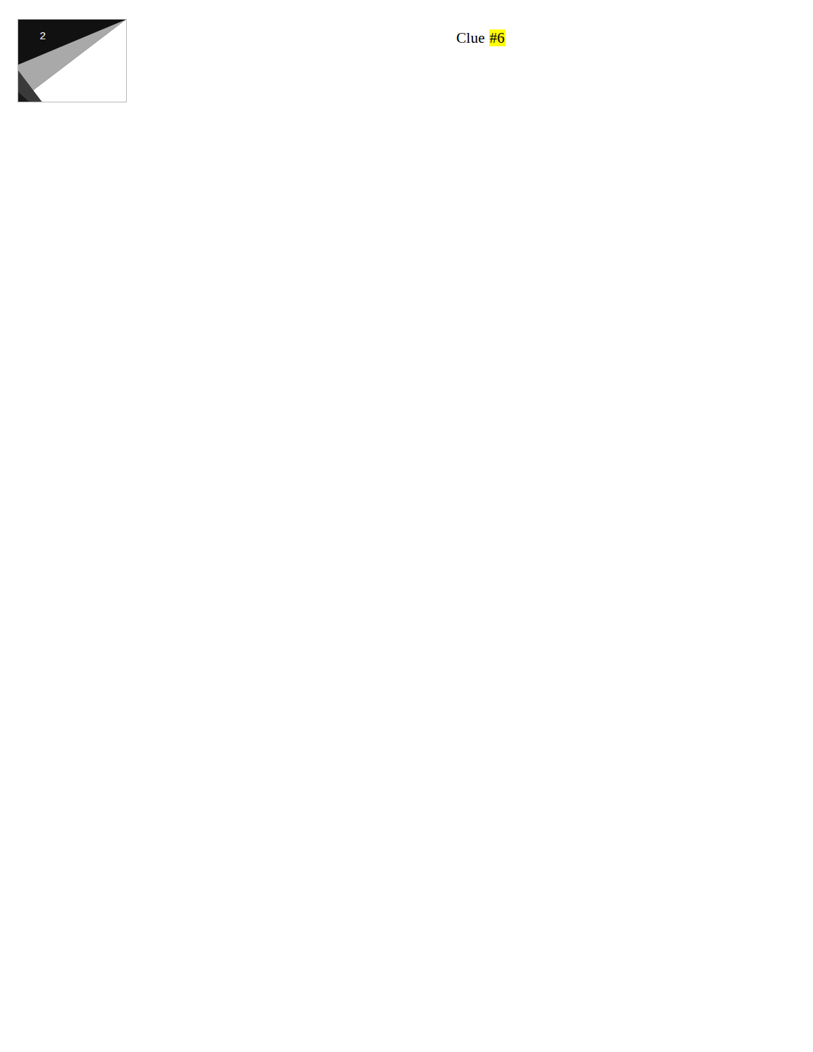2
Clue #6